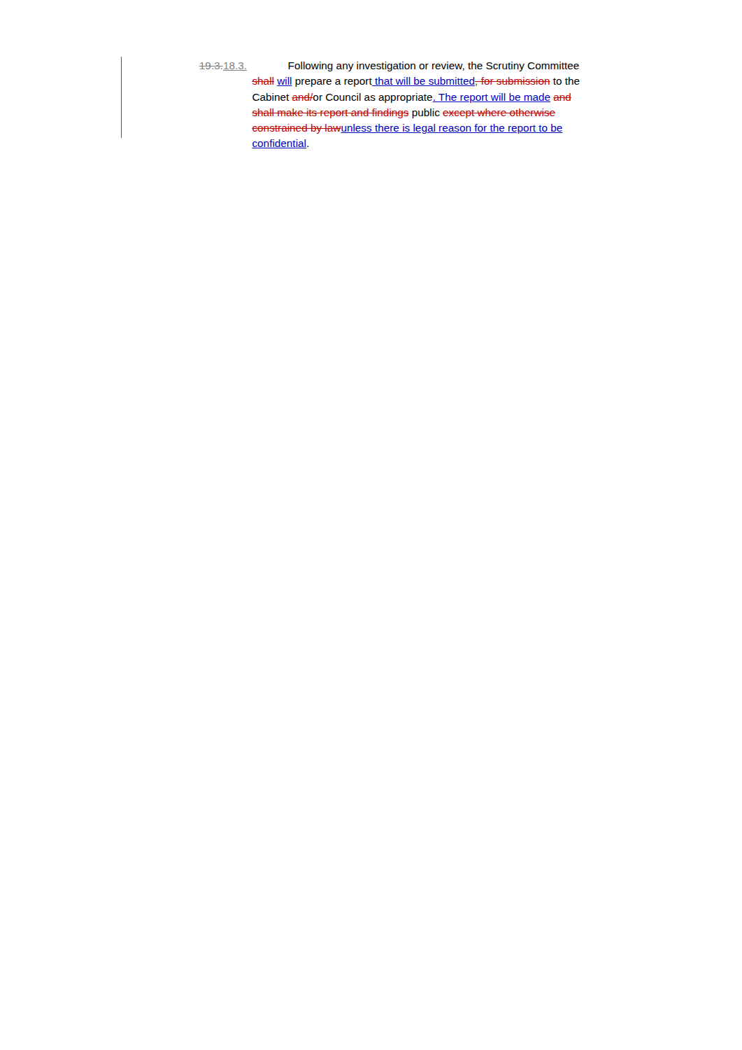19.3. 18.3. Following any investigation or review, the Scrutiny Committee shall will prepare a report that will be submitted, for submission to the Cabinet and/or Council as appropriate. The report will be made and shall make its report and findings public except where otherwise constrained by law unless there is legal reason for the report to be confidential.